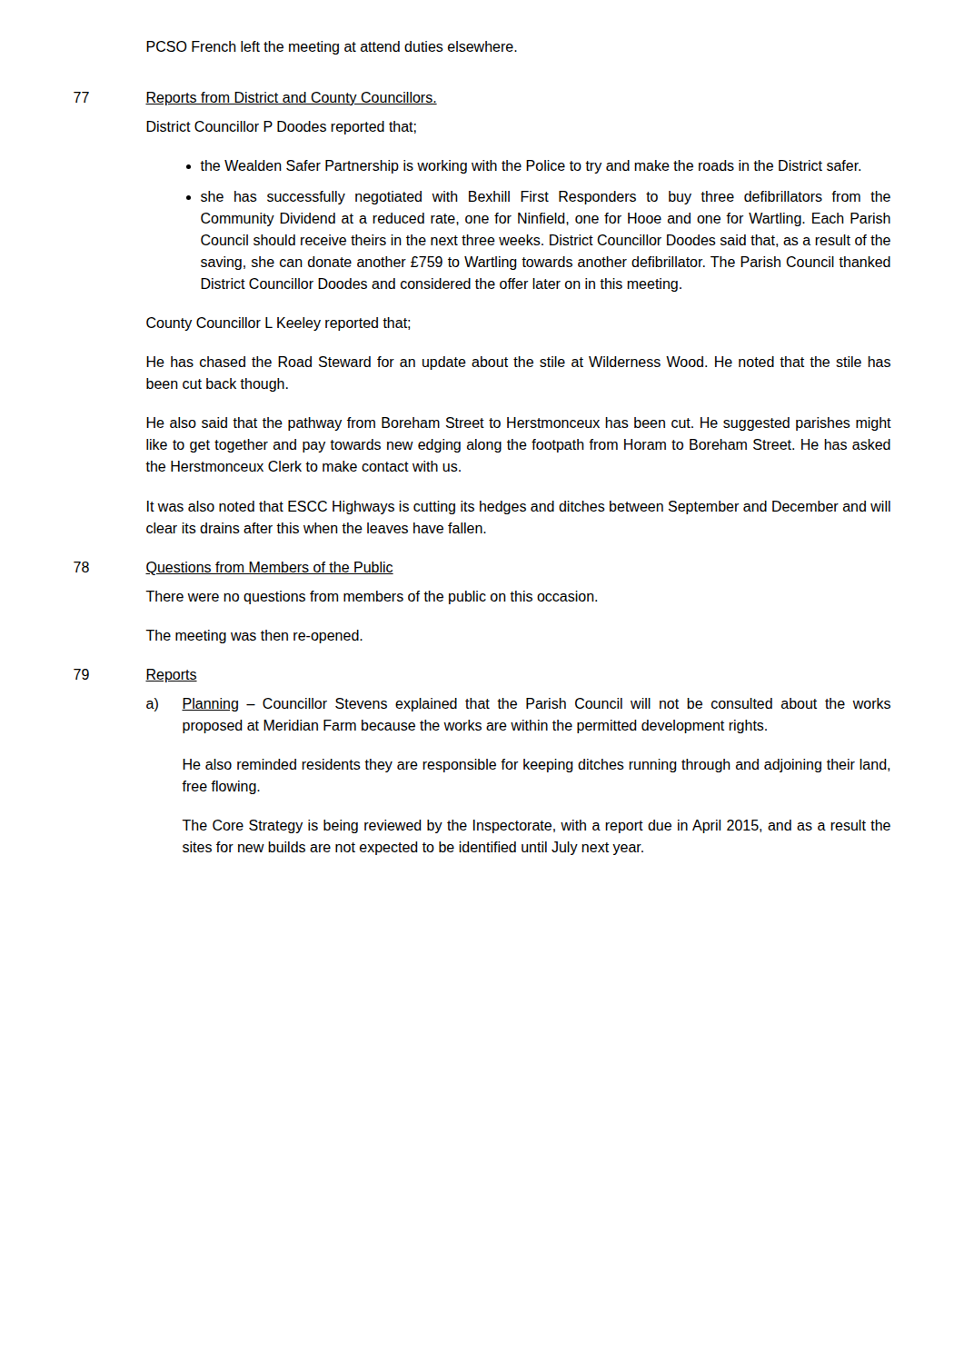PCSO French left the meeting at attend duties elsewhere.
77
Reports from District and County Councillors.
District Councillor P Doodes reported that;
the Wealden Safer Partnership is working with the Police to try and make the roads in the District safer.
she has successfully negotiated with Bexhill First Responders to buy three defibrillators from the Community Dividend at a reduced rate, one for Ninfield, one for Hooe and one for Wartling. Each Parish Council should receive theirs in the next three weeks. District Councillor Doodes said that, as a result of the saving, she can donate another £759 to Wartling towards another defibrillator. The Parish Council thanked District Councillor Doodes and considered the offer later on in this meeting.
County Councillor L Keeley reported that;
He has chased the Road Steward for an update about the stile at Wilderness Wood. He noted that the stile has been cut back though.
He also said that the pathway from Boreham Street to Herstmonceux has been cut. He suggested parishes might like to get together and pay towards new edging along the footpath from Horam to Boreham Street. He has asked the Herstmonceux Clerk to make contact with us.
It was also noted that ESCC Highways is cutting its hedges and ditches between September and December and will clear its drains after this when the leaves have fallen.
78
Questions from Members of the Public
There were no questions from members of the public on this occasion.
The meeting was then re-opened.
79
Reports
a)
Planning – Councillor Stevens explained that the Parish Council will not be consulted about the works proposed at Meridian Farm because the works are within the permitted development rights.
He also reminded residents they are responsible for keeping ditches running through and adjoining their land, free flowing.
The Core Strategy is being reviewed by the Inspectorate, with a report due in April 2015, and as a result the sites for new builds are not expected to be identified until July next year.